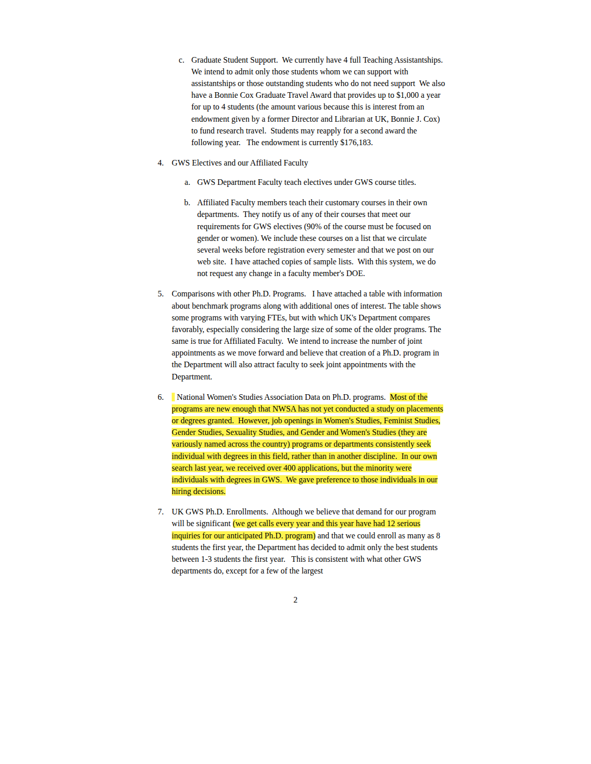Graduate Student Support. We currently have 4 full Teaching Assistantships. We intend to admit only those students whom we can support with assistantships or those outstanding students who do not need support We also have a Bonnie Cox Graduate Travel Award that provides up to $1,000 a year for up to 4 students (the amount various because this is interest from an endowment given by a former Director and Librarian at UK, Bonnie J. Cox) to fund research travel. Students may reapply for a second award the following year. The endowment is currently $176,183.
GWS Electives and our Affiliated Faculty
GWS Department Faculty teach electives under GWS course titles.
Affiliated Faculty members teach their customary courses in their own departments. They notify us of any of their courses that meet our requirements for GWS electives (90% of the course must be focused on gender or women). We include these courses on a list that we circulate several weeks before registration every semester and that we post on our web site. I have attached copies of sample lists. With this system, we do not request any change in a faculty member's DOE.
Comparisons with other Ph.D. Programs. I have attached a table with information about benchmark programs along with additional ones of interest. The table shows some programs with varying FTEs, but with which UK's Department compares favorably, especially considering the large size of some of the older programs. The same is true for Affiliated Faculty. We intend to increase the number of joint appointments as we move forward and believe that creation of a Ph.D. program in the Department will also attract faculty to seek joint appointments with the Department.
National Women's Studies Association Data on Ph.D. programs. Most of the programs are new enough that NWSA has not yet conducted a study on placements or degrees granted. However, job openings in Women's Studies, Feminist Studies, Gender Studies, Sexuality Studies, and Gender and Women's Studies (they are variously named across the country) programs or departments consistently seek individual with degrees in this field, rather than in another discipline. In our own search last year, we received over 400 applications, but the minority were individuals with degrees in GWS. We gave preference to those individuals in our hiring decisions.
UK GWS Ph.D. Enrollments. Although we believe that demand for our program will be significant (we get calls every year and this year have had 12 serious inquiries for our anticipated Ph.D. program) and that we could enroll as many as 8 students the first year, the Department has decided to admit only the best students between 1-3 students the first year. This is consistent with what other GWS departments do, except for a few of the largest
2